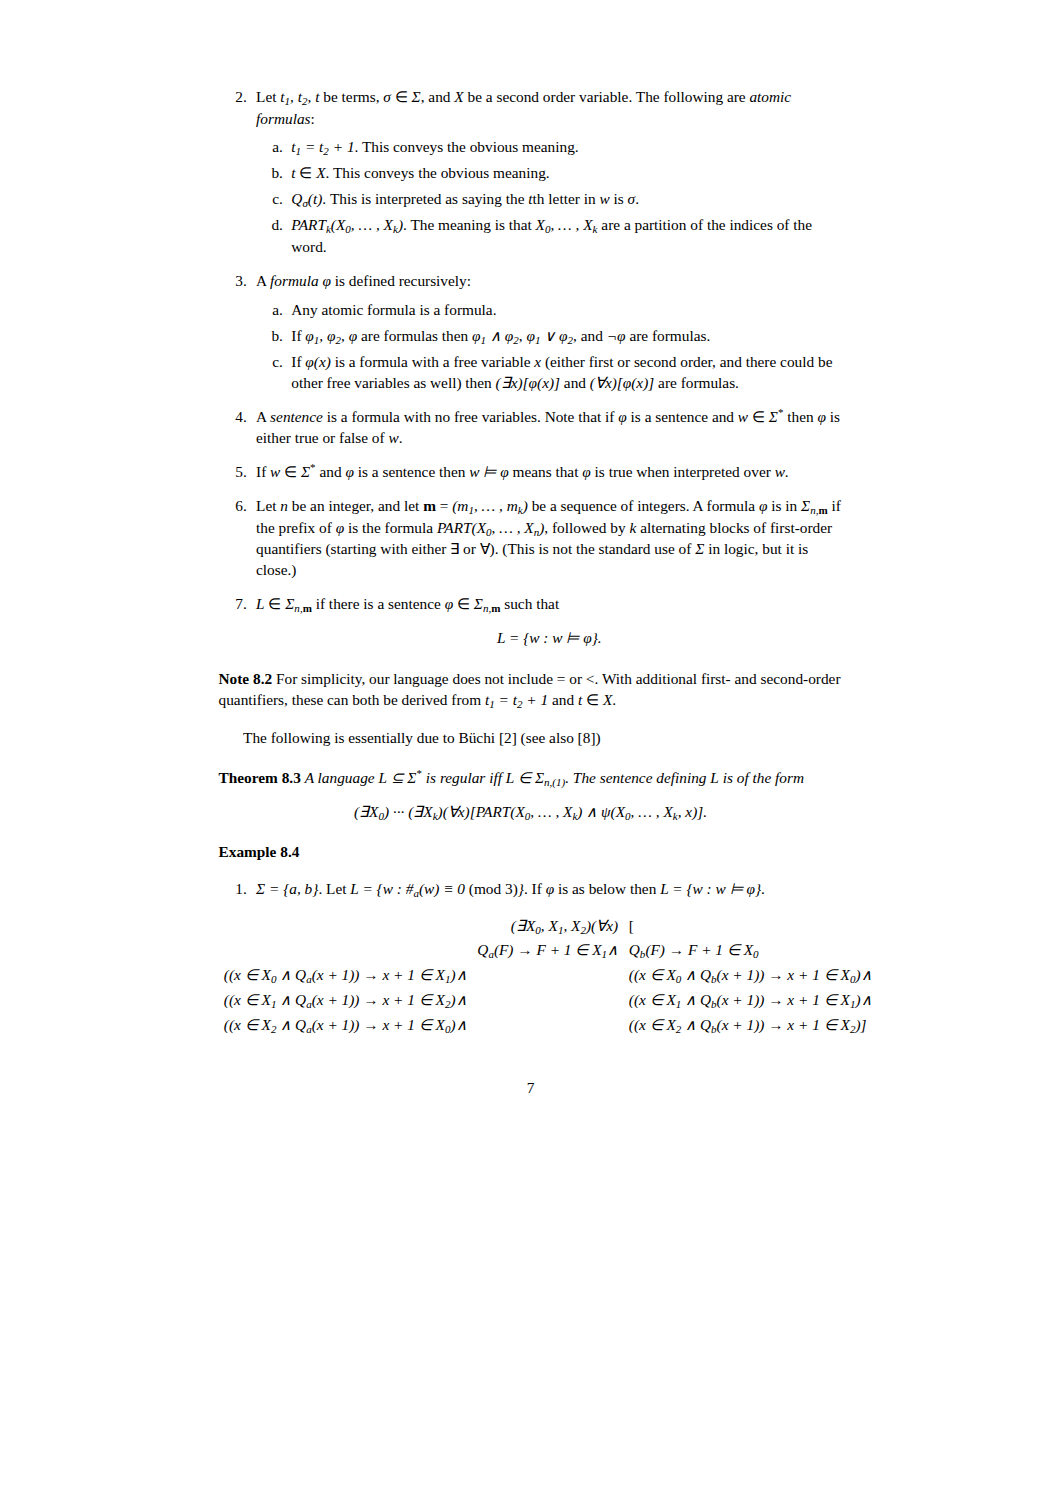Let t1, t2, t be terms, σ ∈ Σ, and X be a second order variable. The following are atomic formulas:
t1 = t2 + 1. This conveys the obvious meaning.
t ∈ X. This conveys the obvious meaning.
Qσ(t). This is interpreted as saying the tth letter in w is σ.
PARTk(X0, … , Xk). The meaning is that X0, … , Xk are a partition of the indices of the word.
A formula φ is defined recursively:
Any atomic formula is a formula.
If φ1, φ2, φ are formulas then φ1 ∧ φ2, φ1 ∨ φ2, and ¬φ are formulas.
If φ(x) is a formula with a free variable x (either first or second order, and there could be other free variables as well) then (∃x)[φ(x)] and (∀x)[φ(x)] are formulas.
A sentence is a formula with no free variables. Note that if φ is a sentence and w ∈ Σ* then φ is either true or false of w.
If w ∈ Σ* and φ is a sentence then w ⊨ φ means that φ is true when interpreted over w.
Let n be an integer, and let m = (m1, … , mk) be a sequence of integers. A formula φ is in Σn,m if the prefix of φ is the formula PART(X0, … , Xn), followed by k alternating blocks of first-order quantifiers (starting with either ∃ or ∀). (This is not the standard use of Σ in logic, but it is close.)
L ∈ Σn,m if there is a sentence φ ∈ Σn,m such that
L = {w : w ⊨ φ}.
Note 8.2 For simplicity, our language does not include = or <. With additional first- and second-order quantifiers, these can both be derived from t1 = t2 + 1 and t ∈ X.
The following is essentially due to Büchi [2] (see also [8])
Theorem 8.3 A language L ⊆ Σ* is regular iff L ∈ Σn,(1). The sentence defining L is of the form
(∃X0) ··· (∃Xk)(∀x)[PART(X0, … , Xk) ∧ ψ(X0, … , Xk, x)].
Example 8.4
Σ = {a, b}. Let L = {w : #a(w) ≡ 0 (mod 3)}. If φ is as below then L = {w : w ⊨ φ}.
| | (∃X 0 , X 1 , X 2 )(∀x) | [ |
| | Q a (F) → F + 1 ∈ X 1 ∧ | Q b (F) → F + 1 ∈ X 0 |
| ((x ∈ X 0 ∧ Q a (x + 1)) → x + 1 ∈ X 1 )∧ | | ((x ∈ X 0 ∧ Q b (x + 1)) → x + 1 ∈ X 0 )∧ |
| ((x ∈ X 1 ∧ Q a (x + 1)) → x + 1 ∈ X 2 )∧ | | ((x ∈ X 1 ∧ Q b (x + 1)) → x + 1 ∈ X 1 )∧ |
| ((x ∈ X 2 ∧ Q a (x + 1)) → x + 1 ∈ X 0 )∧ | | ((x ∈ X 2 ∧ Q b (x + 1)) → x + 1 ∈ X 2 )] |
7